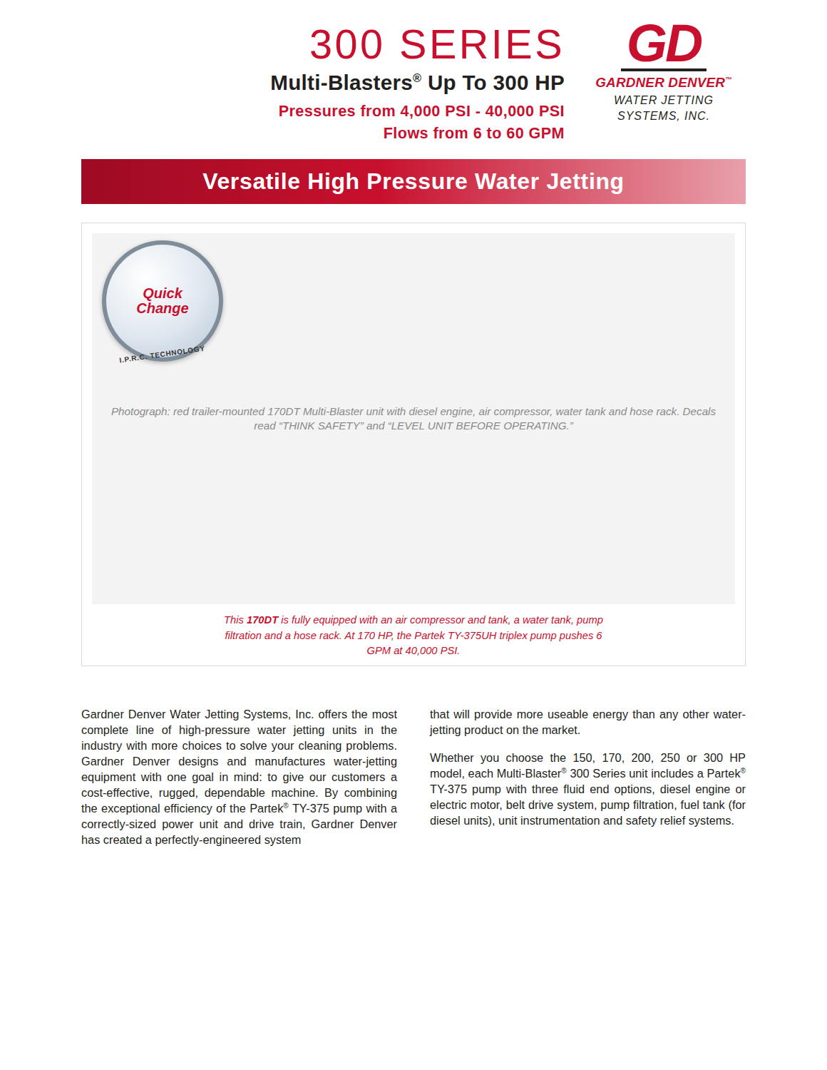300 SERIES
Multi-Blasters® Up To 300 HP
Pressures from 4,000 PSI - 40,000 PSI
Flows from 6 to 60 GPM
GD
GARDNER DENVER™
WATER JETTING
SYSTEMS, INC.
Versatile High Pressure Water Jetting
Quick
Change I.P.R.C. TECHNOLOGY
Photograph: red trailer-mounted 170DT Multi-Blaster unit with diesel engine, air compressor, water tank and hose rack. Decals read “THINK SAFETY” and “LEVEL UNIT BEFORE OPERATING.”
This 170DT is fully equipped with an air compressor and tank, a water tank, pump filtration and a hose rack. At 170 HP, the Partek TY-375UH triplex pump pushes 6 GPM at 40,000 PSI.
Gardner Denver Water Jetting Systems, Inc. offers the most complete line of high-pressure water jetting units in the industry with more choices to solve your cleaning problems. Gardner Denver designs and manufactures water-jetting equipment with one goal in mind: to give our customers a cost-effective, rugged, dependable machine. By combining the exceptional efficiency of the Partek® TY-375 pump with a correctly-sized power unit and drive train, Gardner Denver has created a perfectly-engineered system
that will provide more useable energy than any other water-jetting product on the market.
Whether you choose the 150, 170, 200, 250 or 300 HP model, each Multi-Blaster® 300 Series unit includes a Partek® TY-375 pump with three fluid end options, diesel engine or electric motor, belt drive system, pump filtration, fuel tank (for diesel units), unit instrumentation and safety relief systems.